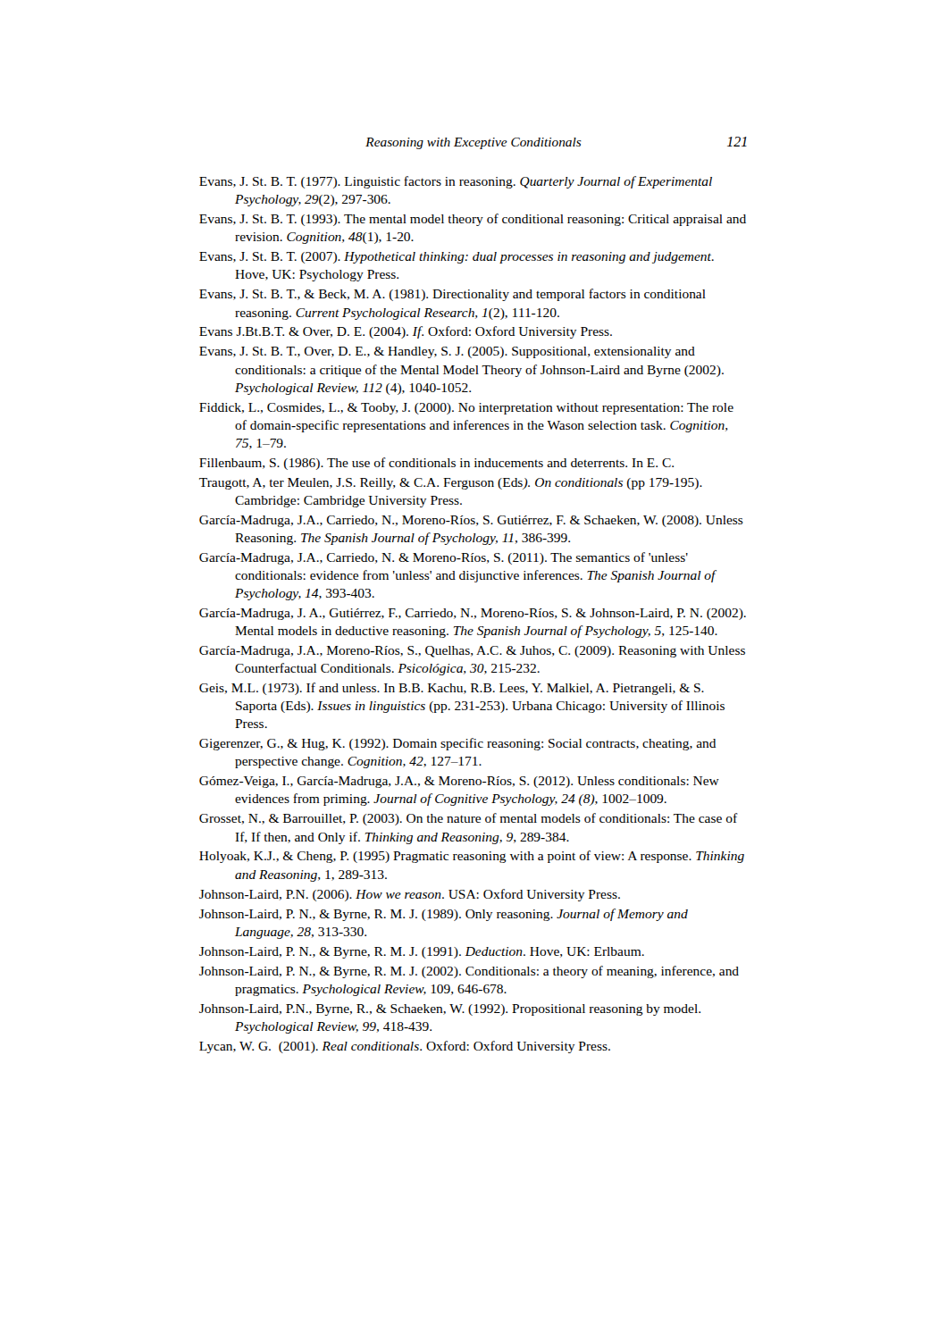Reasoning with Exceptive Conditionals 121
Evans, J. St. B. T. (1977). Linguistic factors in reasoning. Quarterly Journal of Experimental Psychology, 29(2), 297-306.
Evans, J. St. B. T. (1993). The mental model theory of conditional reasoning: Critical appraisal and revision. Cognition, 48(1), 1-20.
Evans, J. St. B. T. (2007). Hypothetical thinking: dual processes in reasoning and judgement. Hove, UK: Psychology Press.
Evans, J. St. B. T., & Beck, M. A. (1981). Directionality and temporal factors in conditional reasoning. Current Psychological Research, 1(2), 111-120.
Evans J.Bt.B.T. & Over, D. E. (2004). If. Oxford: Oxford University Press.
Evans, J. St. B. T., Over, D. E., & Handley, S. J. (2005). Suppositional, extensionality and conditionals: a critique of the Mental Model Theory of Johnson-Laird and Byrne (2002). Psychological Review, 112 (4), 1040-1052.
Fiddick, L., Cosmides, L., & Tooby, J. (2000). No interpretation without representation: The role of domain-specific representations and inferences in the Wason selection task. Cognition, 75, 1–79.
Fillenbaum, S. (1986). The use of conditionals in inducements and deterrents. In E. C.
Traugott, A, ter Meulen, J.S. Reilly, & C.A. Ferguson (Eds). On conditionals (pp 179-195). Cambridge: Cambridge University Press.
García-Madruga, J.A., Carriedo, N., Moreno-Ríos, S. Gutiérrez, F. & Schaeken, W. (2008). Unless Reasoning. The Spanish Journal of Psychology, 11, 386-399.
García-Madruga, J.A., Carriedo, N. & Moreno-Ríos, S. (2011). The semantics of 'unless' conditionals: evidence from 'unless' and disjunctive inferences. The Spanish Journal of Psychology, 14, 393-403.
García-Madruga, J. A., Gutiérrez, F., Carriedo, N., Moreno-Ríos, S. & Johnson-Laird, P. N. (2002). Mental models in deductive reasoning. The Spanish Journal of Psychology, 5, 125-140.
García-Madruga, J.A., Moreno-Ríos, S., Quelhas, A.C. & Juhos, C. (2009). Reasoning with Unless Counterfactual Conditionals. Psicológica, 30, 215-232.
Geis, M.L. (1973). If and unless. In B.B. Kachu, R.B. Lees, Y. Malkiel, A. Pietrangeli, & S. Saporta (Eds). Issues in linguistics (pp. 231-253). Urbana Chicago: University of Illinois Press.
Gigerenzer, G., & Hug, K. (1992). Domain specific reasoning: Social contracts, cheating, and perspective change. Cognition, 42, 127–171.
Gómez-Veiga, I., García-Madruga, J.A., & Moreno-Ríos, S. (2012). Unless conditionals: New evidences from priming. Journal of Cognitive Psychology, 24 (8), 1002–1009.
Grosset, N., & Barrouillet, P. (2003). On the nature of mental models of conditionals: The case of If, If then, and Only if. Thinking and Reasoning, 9, 289-384.
Holyoak, K.J., & Cheng, P. (1995) Pragmatic reasoning with a point of view: A response. Thinking and Reasoning, 1, 289-313.
Johnson-Laird, P.N. (2006). How we reason. USA: Oxford University Press.
Johnson-Laird, P. N., & Byrne, R. M. J. (1989). Only reasoning. Journal of Memory and Language, 28, 313-330.
Johnson-Laird, P. N., & Byrne, R. M. J. (1991). Deduction. Hove, UK: Erlbaum.
Johnson-Laird, P. N., & Byrne, R. M. J. (2002). Conditionals: a theory of meaning, inference, and pragmatics. Psychological Review, 109, 646-678.
Johnson-Laird, P.N., Byrne, R., & Schaeken, W. (1992). Propositional reasoning by model. Psychological Review, 99, 418-439.
Lycan, W. G. (2001). Real conditionals. Oxford: Oxford University Press.